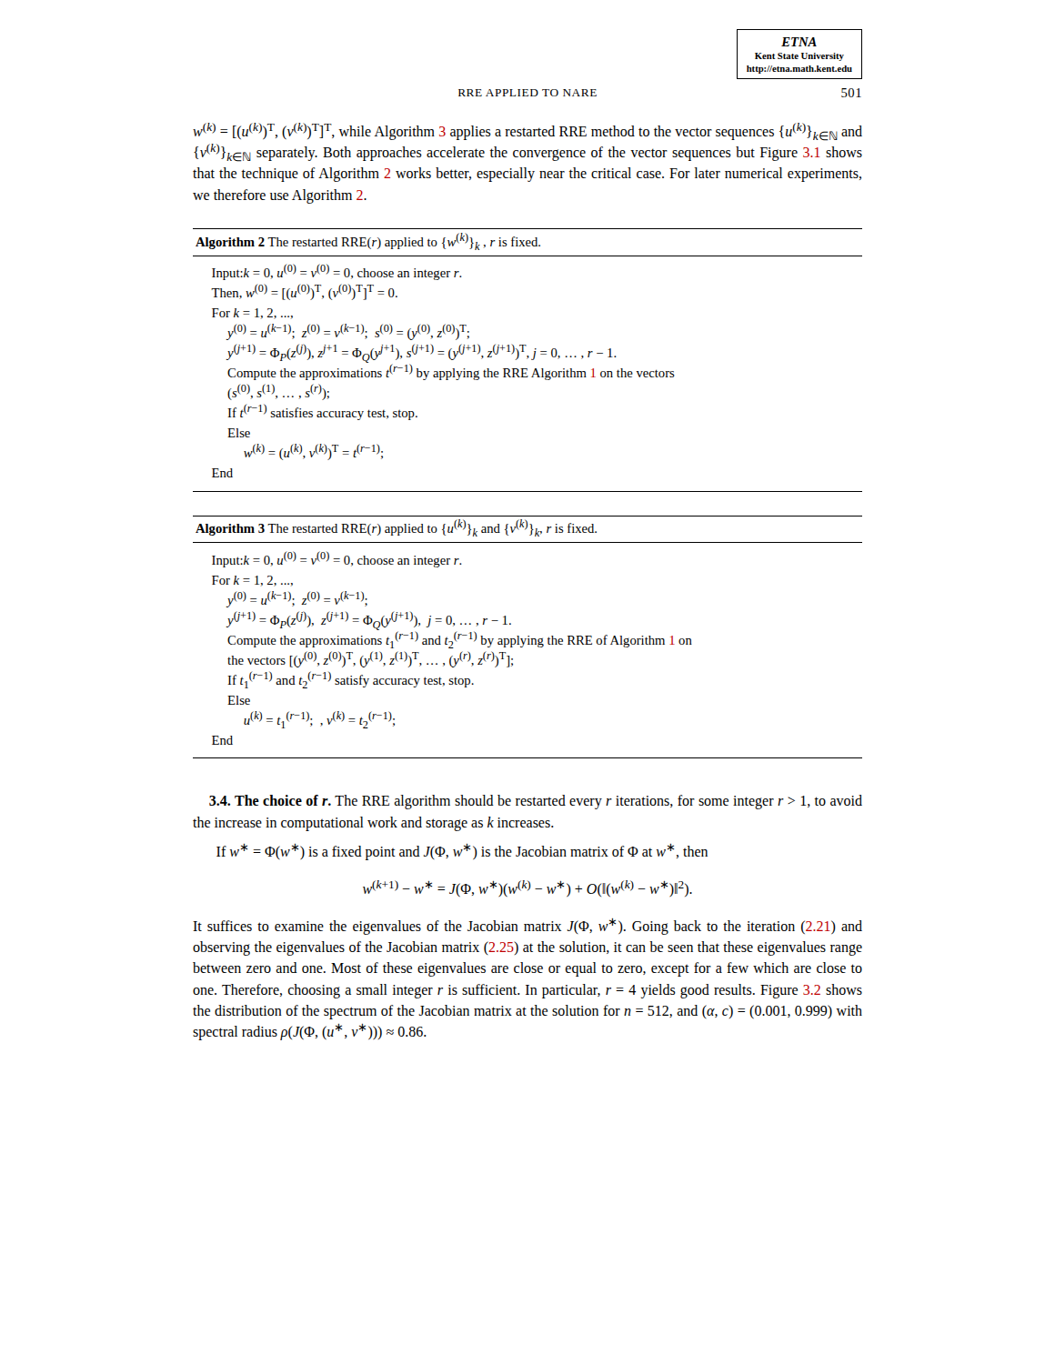ETNA
Kent State University
http://etna.math.kent.edu
RRE APPLIED TO NARE 501
w(k) = [(u(k))T, (v(k))T]T, while Algorithm 3 applies a restarted RRE method to the vector sequences {u(k)}k∈ℕ and {v(k)}k∈ℕ separately. Both approaches accelerate the convergence of the vector sequences but Figure 3.1 shows that the technique of Algorithm 2 works better, especially near the critical case. For later numerical experiments, we therefore use Algorithm 2.
Algorithm 2 The restarted RRE(r) applied to {w(k)}k , r is fixed.
Input:k = 0, u(0) = v(0) = 0, choose an integer r.
Then, w(0) = [(u(0))T, (v(0))T]T = 0.
For k = 1, 2, ...,
y(0) = u(k−1); z(0) = v(k−1); s(0) = (y(0), z(0))T;
y(j+1) = ΦP(z(j)), zj+1 = ΦQ(yj+1), s(j+1) = (y(j+1), z(j+1))T, j = 0, … , r − 1.
Compute the approximations t(r−1) by applying the RRE Algorithm 1 on the vectors
(s(0), s(1), … , s(r));
If t(r−1) satisfies accuracy test, stop.
Else
w(k) = (u(k), v(k))T = t(r−1);
End
Algorithm 3 The restarted RRE(r) applied to {u(k)}k and {v(k)}k, r is fixed.
Input:k = 0, u(0) = v(0) = 0, choose an integer r.
For k = 1, 2, ...,
y(0) = u(k−1); z(0) = v(k−1);
y(j+1) = ΦP(z(j)), z(j+1) = ΦQ(y(j+1)), j = 0, … , r − 1.
Compute the approximations t1(r−1) and t2(r−1) by applying the RRE of Algorithm 1 on
the vectors [(y(0), z(0))T, (y(1), z(1))T, … , (y(r), z(r))T];
If t1(r−1) and t2(r−1) satisfy accuracy test, stop.
Else
u(k) = t1(r−1); , v(k) = t2(r−1);
End
3.4. The choice of r. The RRE algorithm should be restarted every r iterations, for some integer r > 1, to avoid the increase in computational work and storage as k increases.
If w∗ = Φ(w∗) is a fixed point and J(Φ, w∗) is the Jacobian matrix of Φ at w∗, then
w(k+1) − w∗ = J(Φ, w∗)(w(k) − w∗) + O(‖(w(k) − w∗)‖2).
It suffices to examine the eigenvalues of the Jacobian matrix J(Φ, w∗). Going back to the iteration (2.21) and observing the eigenvalues of the Jacobian matrix (2.25) at the solution, it can be seen that these eigenvalues range between zero and one. Most of these eigenvalues are close or equal to zero, except for a few which are close to one. Therefore, choosing a small integer r is sufficient. In particular, r = 4 yields good results. Figure 3.2 shows the distribution of the spectrum of the Jacobian matrix at the solution for n = 512, and (α, c) = (0.001, 0.999) with spectral radius ρ(J(Φ, (u∗, v∗))) ≈ 0.86.